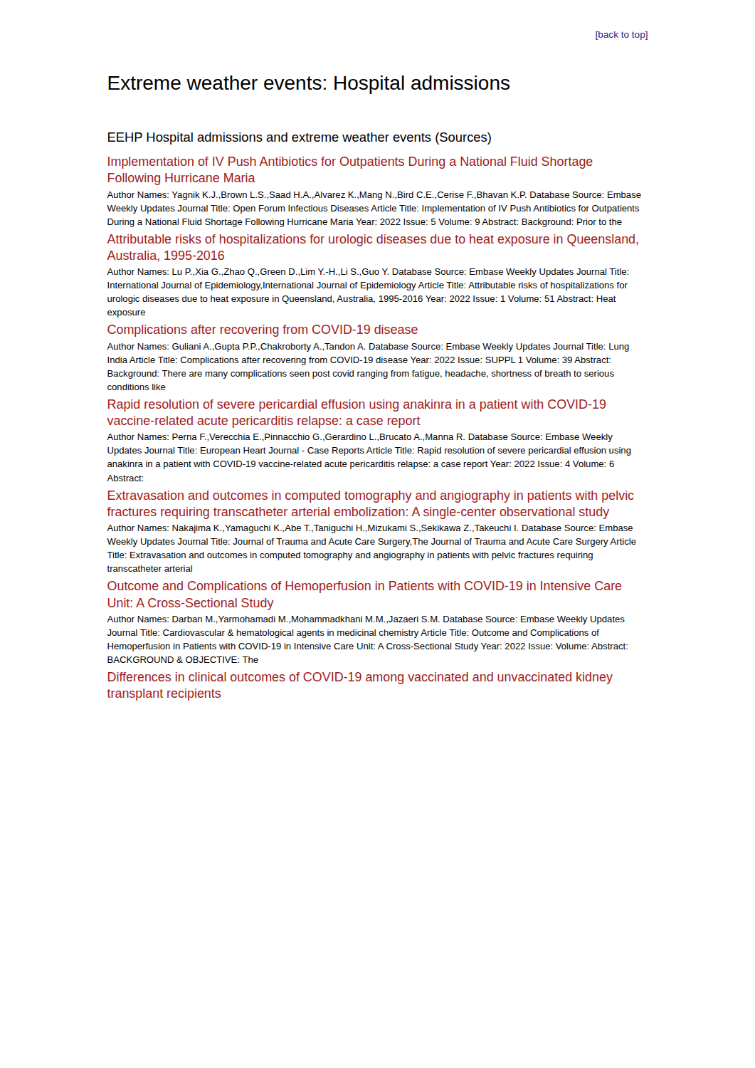[back to top]
Extreme weather events: Hospital admissions
EEHP Hospital admissions and extreme weather events (Sources)
Implementation of IV Push Antibiotics for Outpatients During a National Fluid Shortage Following Hurricane Maria
Author Names: Yagnik K.J.,Brown L.S.,Saad H.A.,Alvarez K.,Mang N.,Bird C.E.,Cerise F.,Bhavan K.P. Database Source: Embase Weekly Updates Journal Title: Open Forum Infectious Diseases Article Title: Implementation of IV Push Antibiotics for Outpatients During a National Fluid Shortage Following Hurricane Maria Year: 2022 Issue: 5 Volume: 9 Abstract: Background: Prior to the
Attributable risks of hospitalizations for urologic diseases due to heat exposure in Queensland, Australia, 1995-2016
Author Names: Lu P.,Xia G.,Zhao Q.,Green D.,Lim Y.-H.,Li S.,Guo Y. Database Source: Embase Weekly Updates Journal Title: International Journal of Epidemiology,International Journal of Epidemiology Article Title: Attributable risks of hospitalizations for urologic diseases due to heat exposure in Queensland, Australia, 1995-2016 Year: 2022 Issue: 1 Volume: 51 Abstract: Heat exposure
Complications after recovering from COVID-19 disease
Author Names: Guliani A.,Gupta P.P.,Chakroborty A.,Tandon A. Database Source: Embase Weekly Updates Journal Title: Lung India Article Title: Complications after recovering from COVID-19 disease Year: 2022 Issue: SUPPL 1 Volume: 39 Abstract: Background: There are many complications seen post covid ranging from fatigue, headache, shortness of breath to serious conditions like
Rapid resolution of severe pericardial effusion using anakinra in a patient with COVID-19 vaccine-related acute pericarditis relapse: a case report
Author Names: Perna F.,Verecchia E.,Pinnacchio G.,Gerardino L.,Brucato A.,Manna R. Database Source: Embase Weekly Updates Journal Title: European Heart Journal - Case Reports Article Title: Rapid resolution of severe pericardial effusion using anakinra in a patient with COVID-19 vaccine-related acute pericarditis relapse: a case report Year: 2022 Issue: 4 Volume: 6 Abstract:
Extravasation and outcomes in computed tomography and angiography in patients with pelvic fractures requiring transcatheter arterial embolization: A single-center observational study
Author Names: Nakajima K.,Yamaguchi K.,Abe T.,Taniguchi H.,Mizukami S.,Sekikawa Z.,Takeuchi I. Database Source: Embase Weekly Updates Journal Title: Journal of Trauma and Acute Care Surgery,The Journal of Trauma and Acute Care Surgery Article Title: Extravasation and outcomes in computed tomography and angiography in patients with pelvic fractures requiring transcatheter arterial
Outcome and Complications of Hemoperfusion in Patients with COVID-19 in Intensive Care Unit: A Cross-Sectional Study
Author Names: Darban M.,Yarmohamadi M.,Mohammadkhani M.M.,Jazaeri S.M. Database Source: Embase Weekly Updates Journal Title: Cardiovascular & hematological agents in medicinal chemistry Article Title: Outcome and Complications of Hemoperfusion in Patients with COVID-19 in Intensive Care Unit: A Cross-Sectional Study Year: 2022 Issue: Volume: Abstract: BACKGROUND & OBJECTIVE: The
Differences in clinical outcomes of COVID-19 among vaccinated and unvaccinated kidney transplant recipients